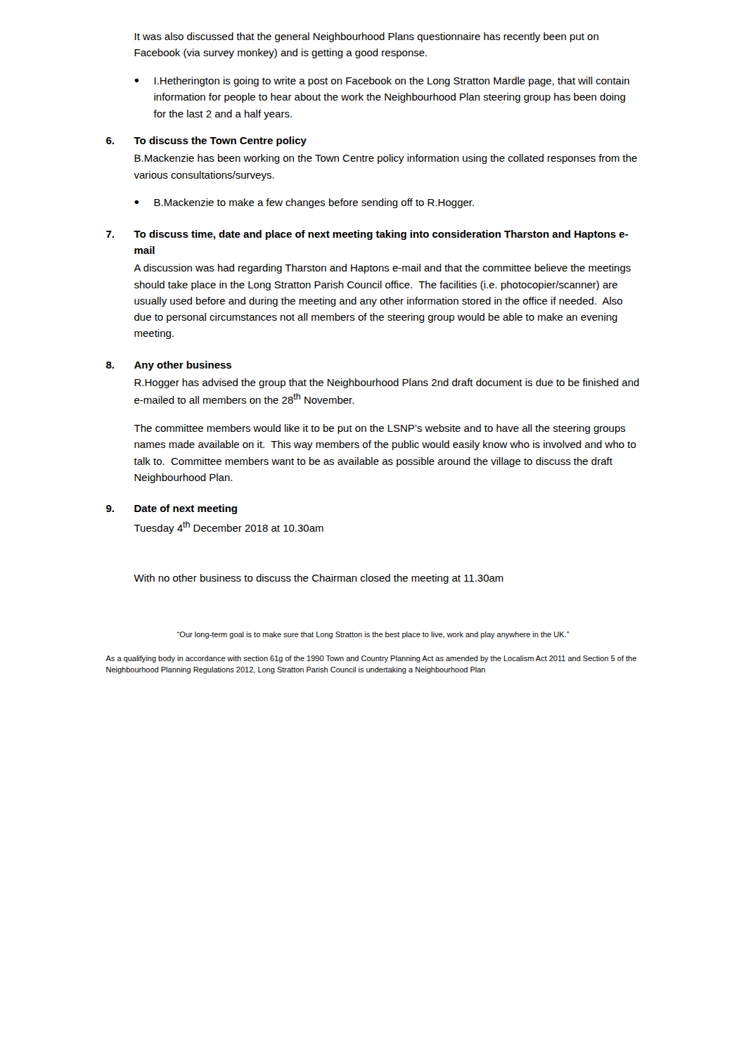It was also discussed that the general Neighbourhood Plans questionnaire has recently been put on Facebook (via survey monkey) and is getting a good response.
I.Hetherington is going to write a post on Facebook on the Long Stratton Mardle page, that will contain information for people to hear about the work the Neighbourhood Plan steering group has been doing for the last 2 and a half years.
To discuss the Town Centre policy
B.Mackenzie has been working on the Town Centre policy information using the collated responses from the various consultations/surveys.
B.Mackenzie to make a few changes before sending off to R.Hogger.
To discuss time, date and place of next meeting taking into consideration Tharston and Haptons e-mail
A discussion was had regarding Tharston and Haptons e-mail and that the committee believe the meetings should take place in the Long Stratton Parish Council office. The facilities (i.e. photocopier/scanner) are usually used before and during the meeting and any other information stored in the office if needed. Also due to personal circumstances not all members of the steering group would be able to make an evening meeting.
Any other business
R.Hogger has advised the group that the Neighbourhood Plans 2nd draft document is due to be finished and e-mailed to all members on the 28th November.
The committee members would like it to be put on the LSNP’s website and to have all the steering groups names made available on it. This way members of the public would easily know who is involved and who to talk to. Committee members want to be as available as possible around the village to discuss the draft Neighbourhood Plan.
Date of next meeting
Tuesday 4th December 2018 at 10.30am
With no other business to discuss the Chairman closed the meeting at 11.30am
“Our long-term goal is to make sure that Long Stratton is the best place to live, work and play anywhere in the UK.”
As a qualifying body in accordance with section 61g of the 1990 Town and Country Planning Act as amended by the Localism Act 2011 and Section 5 of the Neighbourhood Planning Regulations 2012, Long Stratton Parish Council is undertaking a Neighbourhood Plan